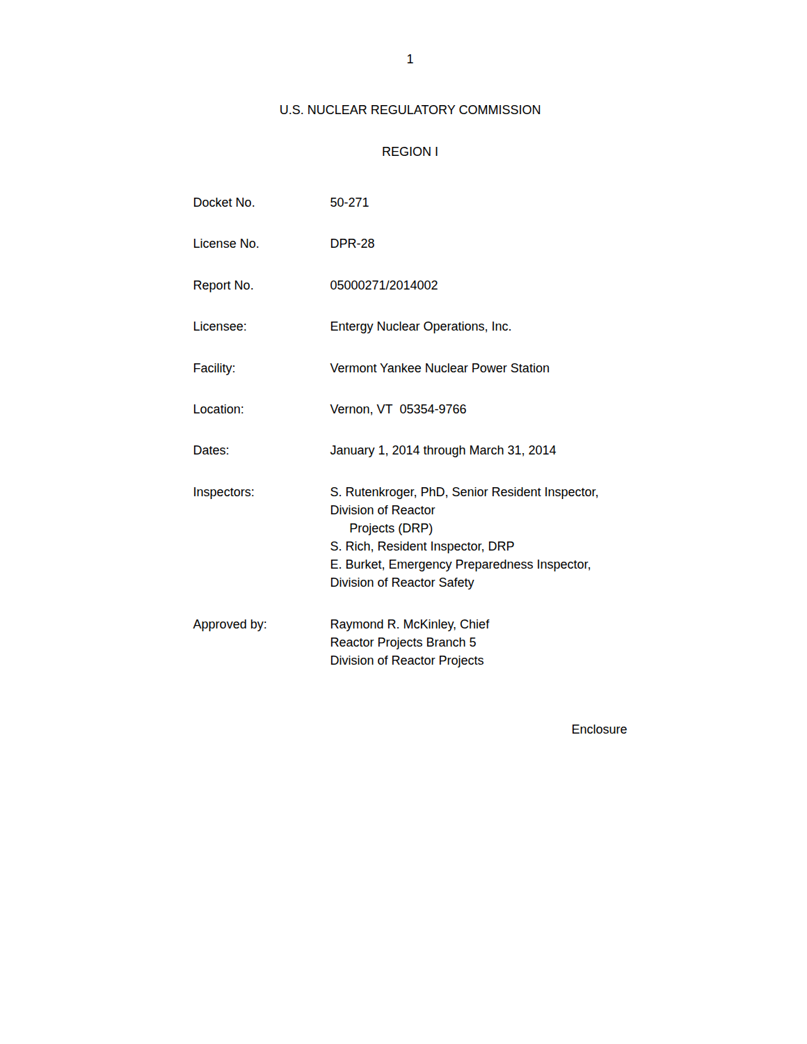1
U.S. NUCLEAR REGULATORY COMMISSION
REGION I
| Docket No. | 50-271 |
| License No. | DPR-28 |
| Report No. | 05000271/2014002 |
| Licensee: | Entergy Nuclear Operations, Inc. |
| Facility: | Vermont Yankee Nuclear Power Station |
| Location: | Vernon, VT 05354-9766 |
| Dates: | January 1, 2014 through March 31, 2014 |
| Inspectors: | S. Rutenkroger, PhD, Senior Resident Inspector, Division of Reactor Projects (DRP) S. Rich, Resident Inspector, DRP E. Burket, Emergency Preparedness Inspector, Division of Reactor Safety |
| Approved by: | Raymond R. McKinley, Chief Reactor Projects Branch 5 Division of Reactor Projects |
Enclosure